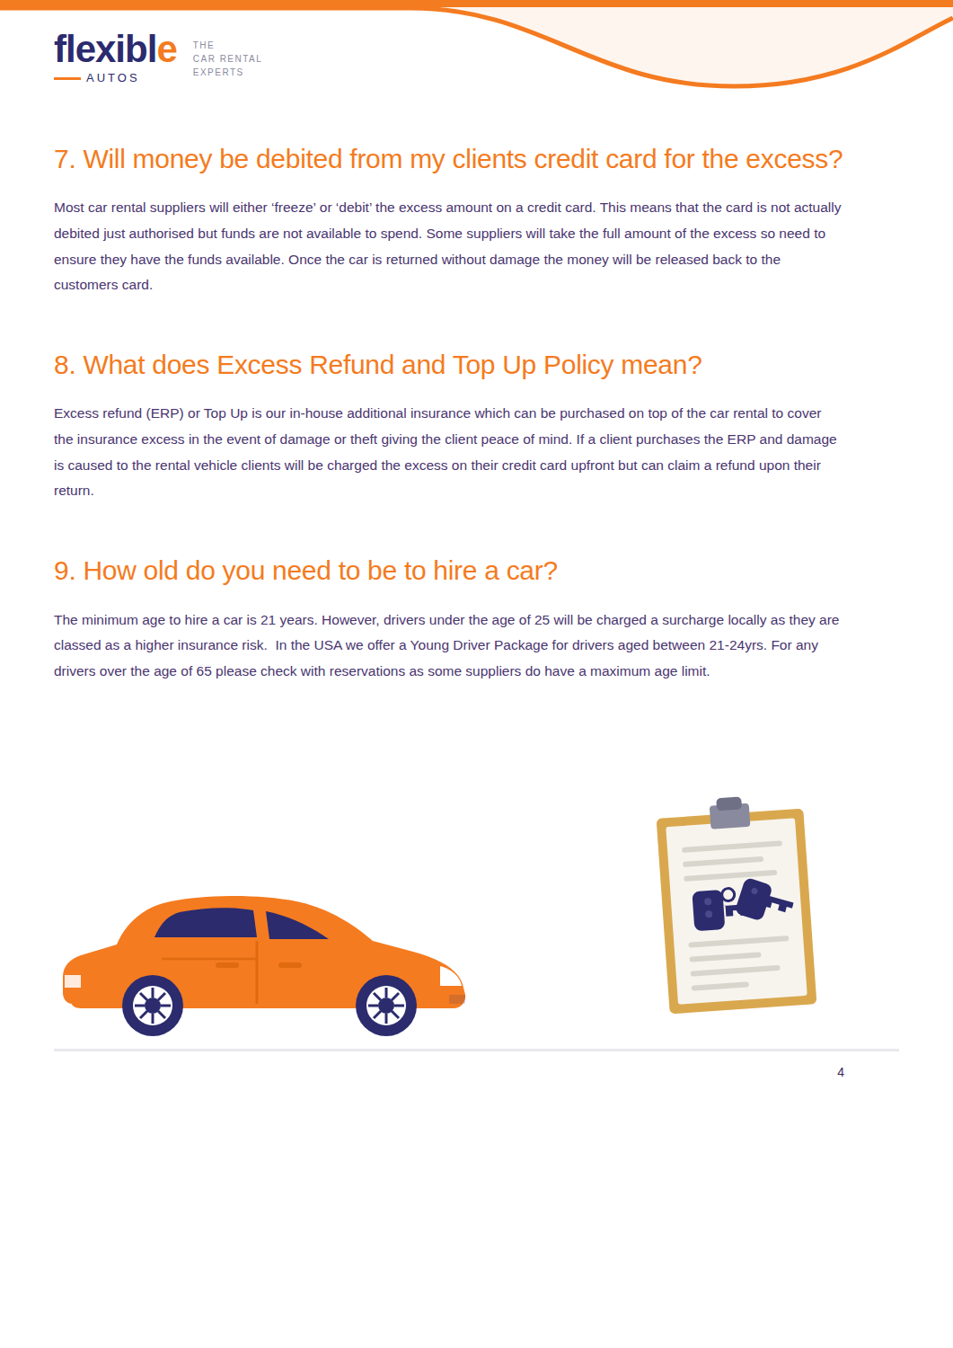flexible
AUTOS
The
Car Rental
Experts
7. Will money be debited from my clients credit card for the excess?
Most car rental suppliers will either ‘freeze’ or ‘debit’ the excess amount on a credit card. This means that the card is not actually debited just authorised but funds are not available to spend. Some suppliers will take the full amount of the excess so need to ensure they have the funds available. Once the car is returned without damage the money will be released back to the customers card.
8. What does Excess Refund and Top Up Policy mean?
Excess refund (ERP) or Top Up is our in-house additional insurance which can be purchased on top of the car rental to cover the insurance excess in the event of damage or theft giving the client peace of mind. If a client purchases the ERP and damage is caused to the rental vehicle clients will be charged the excess on their credit card upfront but can claim a refund upon their return.
9. How old do you need to be to hire a car?
The minimum age to hire a car is 21 years. However, drivers under the age of 25 will be charged a surcharge locally as they are classed as a higher insurance risk. In the USA we offer a Young Driver Package for drivers aged between 21-24yrs. For any drivers over the age of 65 please check with reservations as some suppliers do have a maximum age limit.
4